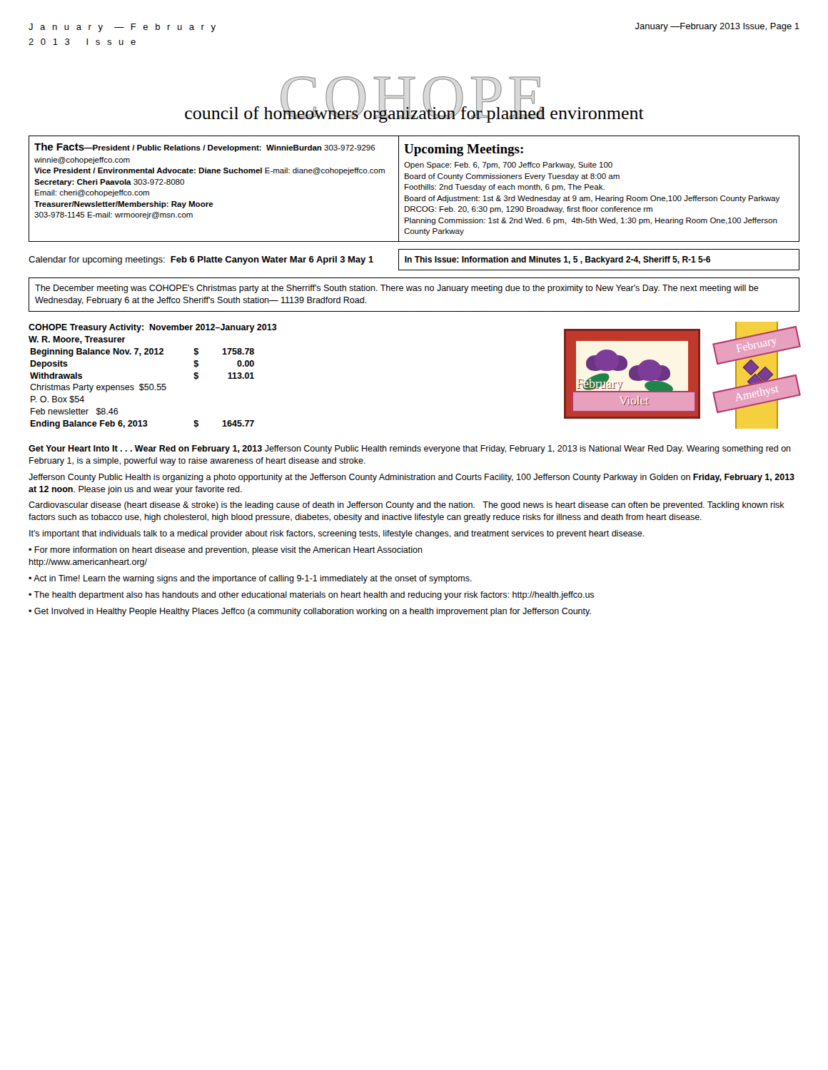J a n u a r y — F e b r u a r y
2 0 1 3 I s s u e
January —February 2013 Issue, Page 1
COHOPE
council of homeowners organization for planned environment
| The Facts —President / Public Relations / Development: WinnieBurdan 303-972-9296 winnie@cohopejeffco.com Vice President / Environmental Advocate: Diane Suchomel E-mail: diane@cohopejeffco.com Secretary: Cheri Paavola 303-972-8080 Email: cheri@cohopejeffco.com Treasurer/Newsletter/Membership: Ray Moore 303-978-1145 E-mail: wrmoorejr@msn.com | Upcoming Meetings: Open Space: Feb. 6, 7pm, 700 Jeffco Parkway, Suite 100 Board of County Commissioners Every Tuesday at 8:00 am Foothills: 2nd Tuesday of each month, 6 pm, The Peak. Board of Adjustment: 1st & 3rd Wednesday at 9 am, Hearing Room One,100 Jefferson County Parkway DRCOG: Feb. 20, 6:30 pm, 1290 Broadway, first floor conference rm Planning Commission: 1st & 2nd Wed. 6 pm, 4th-5th Wed, 1:30 pm, Hearing Room One,100 Jefferson County Parkway |
| Calendar for upcoming meetings: Feb 6 Platte Canyon Water Mar 6 April 3 May 1 | In This Issue: Information and Minutes 1, 5 , Backyard 2-4, Sheriff 5, R-1 5-6 |
The December meeting was COHOPE's Christmas party at the Sherriff's South station. There was no January meeting due to the proximity to New Year's Day. The next meeting will be Wednesday, February 6 at the Jeffco Sheriff's South station— 11139 Bradford Road.
February
Violet
February
Amethyst
COHOPE Treasury Activity: November 2012–January 2013
W. R. Moore, Treasurer
| Beginning Balance Nov. 7, 2012 | $ | 1758.78 |
| Deposits | $ | 0.00 |
| Withdrawals | $ | 113.01 |
| Christmas Party expenses $50.55 |
| P. O. Box $54 |
| Feb newsletter $8.46 |
| Ending Balance Feb 6, 2013 | $ | 1645.77 |
Get Your Heart Into It . . . Wear Red on February 1, 2013 Jefferson County Public Health reminds everyone that Friday, February 1, 2013 is National Wear Red Day. Wearing something red on February 1, is a simple, powerful way to raise awareness of heart disease and stroke.
Jefferson County Public Health is organizing a photo opportunity at the Jefferson County Administration and Courts Facility, 100 Jefferson County Parkway in Golden on Friday, February 1, 2013 at 12 noon. Please join us and wear your favorite red.
Cardiovascular disease (heart disease & stroke) is the leading cause of death in Jefferson County and the nation. The good news is heart disease can often be prevented. Tackling known risk factors such as tobacco use, high cholesterol, high blood pressure, diabetes, obesity and inactive lifestyle can greatly reduce risks for illness and death from heart disease.
It's important that individuals talk to a medical provider about risk factors, screening tests, lifestyle changes, and treatment services to prevent heart disease.
• For more information on heart disease and prevention, please visit the American Heart Association
http://www.americanheart.org/
• Act in Time! Learn the warning signs and the importance of calling 9-1-1 immediately at the onset of symptoms.
• The health department also has handouts and other educational materials on heart health and reducing your risk factors: http://health.jeffco.us
• Get Involved in Healthy People Healthy Places Jeffco (a community collaboration working on a health improvement plan for Jefferson County.